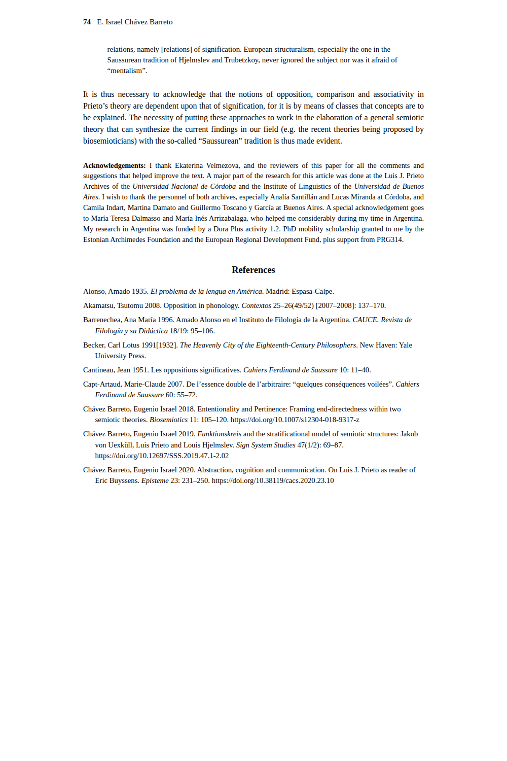74 E. Israel Chávez Barreto
relations, namely [relations] of signification. European structuralism, especially the one in the Saussurean tradition of Hjelmslev and Trubetzkoy, never ignored the subject nor was it afraid of “mentalism”.
It is thus necessary to acknowledge that the notions of opposition, comparison and associativity in Prieto’s theory are dependent upon that of signification, for it is by means of classes that concepts are to be explained. The necessity of putting these approaches to work in the elaboration of a general semiotic theory that can synthesize the current findings in our field (e.g. the recent theories being proposed by biosemioticians) with the so-called “Saussurean” tradition is thus made evident.
Acknowledgements: I thank Ekaterina Velmezova, and the reviewers of this paper for all the comments and suggestions that helped improve the text. A major part of the research for this article was done at the Luis J. Prieto Archives of the Universidad Nacional de Córdoba and the Institute of Linguistics of the Universidad de Buenos Aires. I wish to thank the personnel of both archives, especially Analía Santillán and Lucas Miranda at Córdoba, and Camila Indart, Martina Damato and Guillermo Toscano y García at Buenos Aires. A special acknowledgement goes to María Teresa Dalmasso and María Inés Arrizabalaga, who helped me considerably during my time in Argentina. My research in Argentina was funded by a Dora Plus activity 1.2. PhD mobility scholarship granted to me by the Estonian Archimedes Foundation and the European Regional Development Fund, plus support from PRG314.
References
Alonso, Amado 1935. El problema de la lengua en América. Madrid: Espasa-Calpe.
Akamatsu, Tsutomu 2008. Opposition in phonology. Contextos 25–26(49/52) [2007–2008]: 137–170.
Barrenechea, Ana María 1996. Amado Alonso en el Instituto de Filología de la Argentina. CAUCE. Revista de Filología y su Didáctica 18/19: 95–106.
Becker, Carl Lotus 1991[1932]. The Heavenly City of the Eighteenth-Century Philosophers. New Haven: Yale University Press.
Cantineau, Jean 1951. Les oppositions significatives. Cahiers Ferdinand de Saussure 10: 11–40.
Capt-Artaud, Marie-Claude 2007. De l’essence double de l’arbitraire: “quelques conséquences voilées”. Cahiers Ferdinand de Saussure 60: 55–72.
Chávez Barreto, Eugenio Israel 2018. Ententionality and Pertinence: Framing end-directedness within two semiotic theories. Biosemiotics 11: 105–120. https://doi.org/10.1007/s12304-018-9317-z
Chávez Barreto, Eugenio Israel 2019. Funktionskreis and the stratificational model of semiotic structures: Jakob von Uexküll, Luis Prieto and Louis Hjelmslev. Sign System Studies 47(1/2): 69–87. https://doi.org/10.12697/SSS.2019.47.1-2.02
Chávez Barreto, Eugenio Israel 2020. Abstraction, cognition and communication. On Luis J. Prieto as reader of Eric Buyssens. Episteme 23: 231–250. https://doi.org/10.38119/cacs.2020.23.10